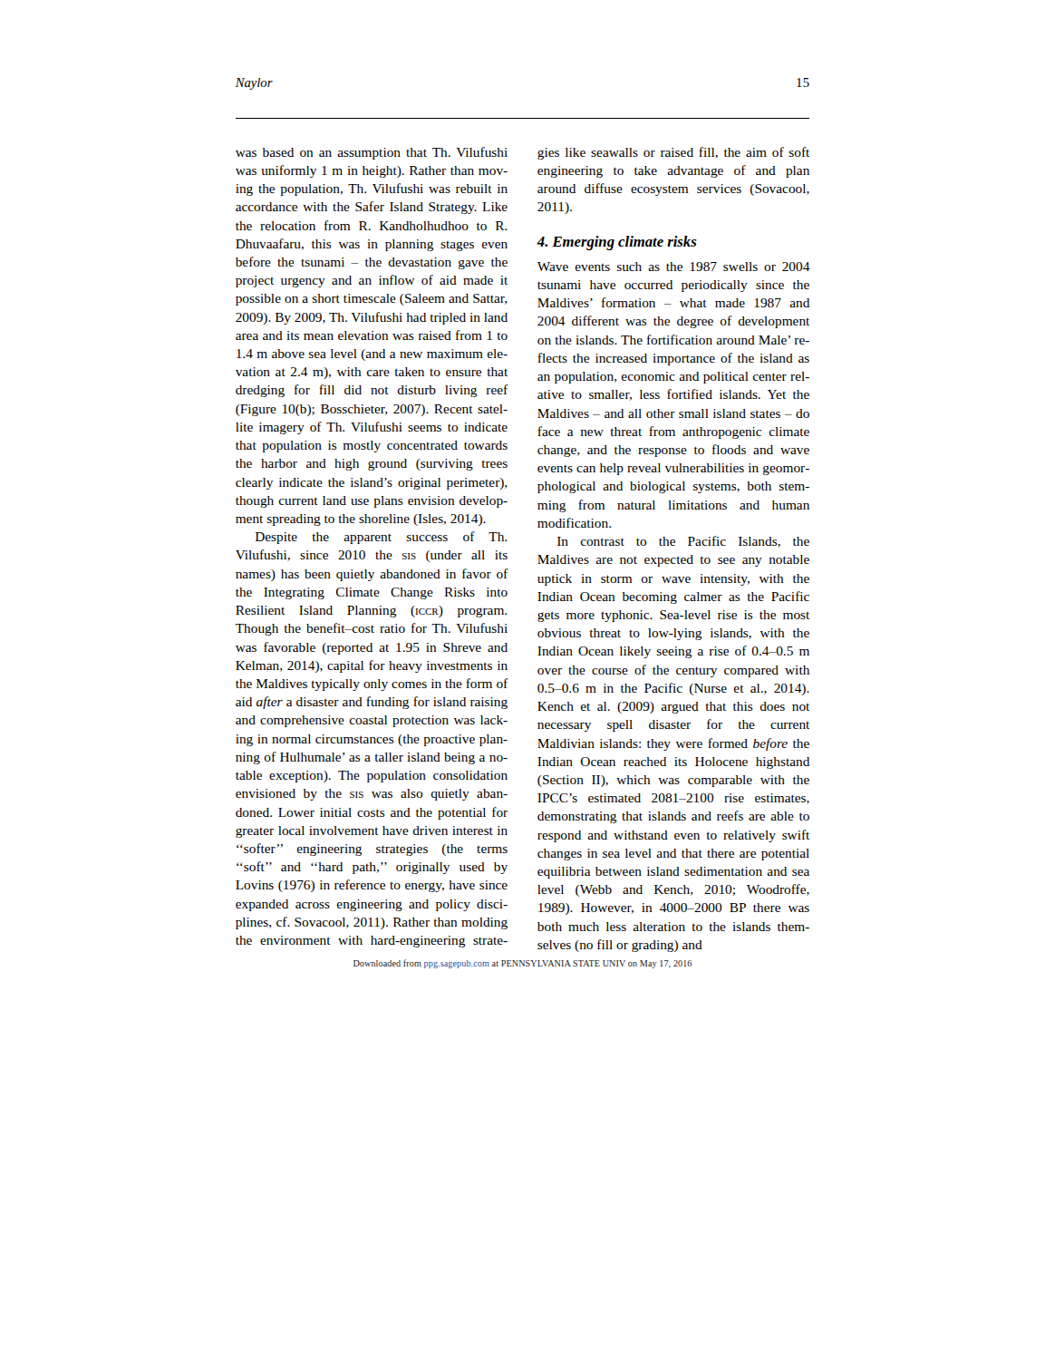Naylor 15
was based on an assumption that Th. Vilufushi was uniformly 1 m in height). Rather than moving the population, Th. Vilufushi was rebuilt in accordance with the Safer Island Strategy. Like the relocation from R. Kandholhudhoo to R. Dhuvaafaru, this was in planning stages even before the tsunami – the devastation gave the project urgency and an inflow of aid made it possible on a short timescale (Saleem and Sattar, 2009). By 2009, Th. Vilufushi had tripled in land area and its mean elevation was raised from 1 to 1.4 m above sea level (and a new maximum elevation at 2.4 m), with care taken to ensure that dredging for fill did not disturb living reef (Figure 10(b); Bosschieter, 2007). Recent satellite imagery of Th. Vilufushi seems to indicate that population is mostly concentrated towards the harbor and high ground (surviving trees clearly indicate the island’s original perimeter), though current land use plans envision development spreading to the shoreline (Isles, 2014).
Despite the apparent success of Th. Vilufushi, since 2010 the sis (under all its names) has been quietly abandoned in favor of the Integrating Climate Change Risks into Resilient Island Planning (iccr) program. Though the benefit–cost ratio for Th. Vilufushi was favorable (reported at 1.95 in Shreve and Kelman, 2014), capital for heavy investments in the Maldives typically only comes in the form of aid after a disaster and funding for island raising and comprehensive coastal protection was lacking in normal circumstances (the proactive planning of Hulhumale’ as a taller island being a notable exception). The population consolidation envisioned by the sis was also quietly abandoned. Lower initial costs and the potential for greater local involvement have driven interest in ‘‘softer’’ engineering strategies (the terms ‘‘soft’’ and ‘‘hard path,’’ originally used by Lovins (1976) in reference to energy, have since expanded across engineering and policy disciplines, cf. Sovacool, 2011). Rather than molding the environment with hard-engineering strategies like seawalls or raised fill, the aim of soft engineering to take advantage of and plan around diffuse ecosystem services (Sovacool, 2011).
4. Emerging climate risks
Wave events such as the 1987 swells or 2004 tsunami have occurred periodically since the Maldives’ formation – what made 1987 and 2004 different was the degree of development on the islands. The fortification around Male’ reflects the increased importance of the island as an population, economic and political center relative to smaller, less fortified islands. Yet the Maldives – and all other small island states – do face a new threat from anthropogenic climate change, and the response to floods and wave events can help reveal vulnerabilities in geomorphological and biological systems, both stemming from natural limitations and human modification.
In contrast to the Pacific Islands, the Maldives are not expected to see any notable uptick in storm or wave intensity, with the Indian Ocean becoming calmer as the Pacific gets more typhonic. Sea-level rise is the most obvious threat to low-lying islands, with the Indian Ocean likely seeing a rise of 0.4–0.5 m over the course of the century compared with 0.5–0.6 m in the Pacific (Nurse et al., 2014). Kench et al. (2009) argued that this does not necessary spell disaster for the current Maldivian islands: they were formed before the Indian Ocean reached its Holocene highstand (Section II), which was comparable with the IPCC’s estimated 2081–2100 rise estimates, demonstrating that islands and reefs are able to respond and withstand even to relatively swift changes in sea level and that there are potential equilibria between island sedimentation and sea level (Webb and Kench, 2010; Woodroffe, 1989). However, in 4000–2000 BP there was both much less alteration to the islands themselves (no fill or grading) and
Downloaded from ppg.sagepub.com at PENNSYLVANIA STATE UNIV on May 17, 2016